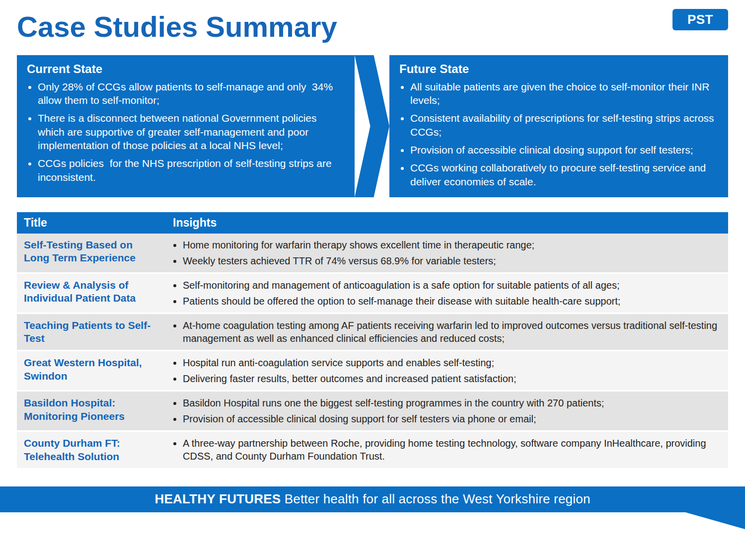PST
Case Studies Summary
Current State
Only 28% of CCGs allow patients to self-manage and only 34% allow them to self-monitor;
There is a disconnect between national Government policies which are supportive of greater self-management and poor implementation of those policies at a local NHS level;
CCGs policies for the NHS prescription of self-testing strips are inconsistent.
Future State
All suitable patients are given the choice to self-monitor their INR levels;
Consistent availability of prescriptions for self-testing strips across CCGs;
Provision of accessible clinical dosing support for self testers;
CCGs working collaboratively to procure self-testing service and deliver economies of scale.
| Title | Insights |
| --- | --- |
| Self-Testing Based on Long Term Experience | Home monitoring for warfarin therapy shows excellent time in therapeutic range; Weekly testers achieved TTR of 74% versus 68.9% for variable testers; |
| Review & Analysis of Individual Patient Data | Self-monitoring and management of anticoagulation is a safe option for suitable patients of all ages; Patients should be offered the option to self-manage their disease with suitable health-care support; |
| Teaching Patients to Self-Test | At-home coagulation testing among AF patients receiving warfarin led to improved outcomes versus traditional self-testing management as well as enhanced clinical efficiencies and reduced costs; |
| Great Western Hospital, Swindon | Hospital run anti-coagulation service supports and enables self-testing; Delivering faster results, better outcomes and increased patient satisfaction; |
| Basildon Hospital: Monitoring Pioneers | Basildon Hospital runs one the biggest self-testing programmes in the country with 270 patients; Provision of accessible clinical dosing support for self testers via phone or email; |
| County Durham FT: Telehealth Solution | A three-way partnership between Roche, providing home testing technology, software company InHealthcare, providing CDSS, and County Durham Foundation Trust. |
HEALTHY FUTURES Better health for all across the West Yorkshire region